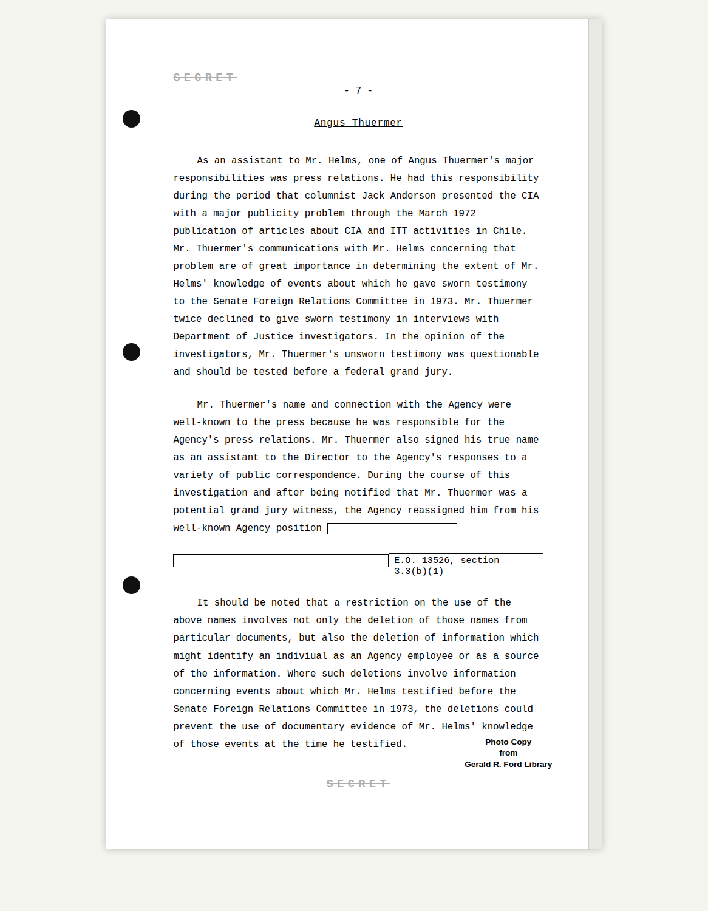SECRET
- 7 -
Angus Thuermer
As an assistant to Mr. Helms, one of Angus Thuermer's major responsibilities was press relations. He had this responsibility during the period that columnist Jack Anderson presented the CIA with a major publicity problem through the March 1972 publication of articles about CIA and ITT activities in Chile. Mr. Thuermer's communications with Mr. Helms concerning that problem are of great importance in determining the extent of Mr. Helms' knowledge of events about which he gave sworn testimony to the Senate Foreign Relations Committee in 1973. Mr. Thuermer twice declined to give sworn testimony in interviews with Department of Justice investigators. In the opinion of the investigators, Mr. Thuermer's unsworn testimony was questionable and should be tested before a federal grand jury.
Mr. Thuermer's name and connection with the Agency were well-known to the press because he was responsible for the Agency's press relations. Mr. Thuermer also signed his true name as an assistant to the Director to the Agency's responses to a variety of public correspondence. During the course of this investigation and after being notified that Mr. Thuermer was a potential grand jury witness, the Agency reassigned him from his well-known Agency position
E.O. 13526, section 3.3(b)(1)
It should be noted that a restriction on the use of the above names involves not only the deletion of those names from particular documents, but also the deletion of information which might identify an indivi­ual as an Agency employee or as a source of the infor­mation. Where such deletions involve information con­cerning events about which Mr. Helms testified before the Senate Foreign Relations Committee in 1973, the deletions could prevent the use of documentary evidence of Mr. Helms' knowledge of those events at the time he testified.
Photo Copy
from
Gerald R. Ford Library
SECRET